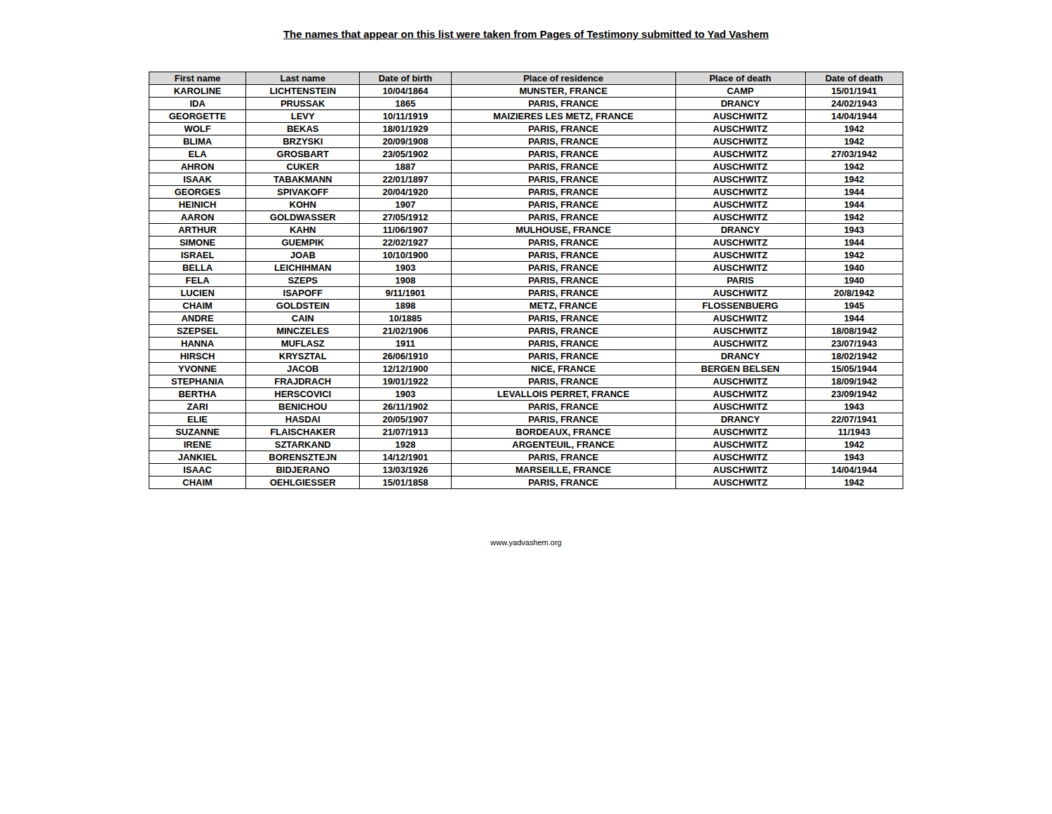The names that appear on this list were taken from Pages of Testimony submitted to Yad Vashem
| First name | Last name | Date of birth | Place of residence | Place of death | Date of death |
| --- | --- | --- | --- | --- | --- |
| KAROLINE | LICHTENSTEIN | 10/04/1864 | MUNSTER, FRANCE | CAMP | 15/01/1941 |
| IDA | PRUSSAK | 1865 | PARIS, FRANCE | DRANCY | 24/02/1943 |
| GEORGETTE | LEVY | 10/11/1919 | MAIZIERES LES METZ, FRANCE | AUSCHWITZ | 14/04/1944 |
| WOLF | BEKAS | 18/01/1929 | PARIS, FRANCE | AUSCHWITZ | 1942 |
| BLIMA | BRZYSKI | 20/09/1908 | PARIS, FRANCE | AUSCHWITZ | 1942 |
| ELA | GROSBART | 23/05/1902 | PARIS, FRANCE | AUSCHWITZ | 27/03/1942 |
| AHRON | CUKER | 1887 | PARIS, FRANCE | AUSCHWITZ | 1942 |
| ISAAK | TABAKMANN | 22/01/1897 | PARIS, FRANCE | AUSCHWITZ | 1942 |
| GEORGES | SPIVAKOFF | 20/04/1920 | PARIS, FRANCE | AUSCHWITZ | 1944 |
| HEINICH | KOHN | 1907 | PARIS, FRANCE | AUSCHWITZ | 1944 |
| AARON | GOLDWASSER | 27/05/1912 | PARIS, FRANCE | AUSCHWITZ | 1942 |
| ARTHUR | KAHN | 11/06/1907 | MULHOUSE, FRANCE | DRANCY | 1943 |
| SIMONE | GUEMPIK | 22/02/1927 | PARIS, FRANCE | AUSCHWITZ | 1944 |
| ISRAEL | JOAB | 10/10/1900 | PARIS, FRANCE | AUSCHWITZ | 1942 |
| BELLA | LEICHIHMAN | 1903 | PARIS, FRANCE | AUSCHWITZ | 1940 |
| FELA | SZEPS | 1908 | PARIS, FRANCE | PARIS | 1940 |
| LUCIEN | ISAPOFF | 9/11/1901 | PARIS, FRANCE | AUSCHWITZ | 20/8/1942 |
| CHAIM | GOLDSTEIN | 1898 | METZ, FRANCE | FLOSSENBUERG | 1945 |
| ANDRE | CAIN | 10/1885 | PARIS, FRANCE | AUSCHWITZ | 1944 |
| SZEPSEL | MINCZELES | 21/02/1906 | PARIS, FRANCE | AUSCHWITZ | 18/08/1942 |
| HANNA | MUFLASZ | 1911 | PARIS, FRANCE | AUSCHWITZ | 23/07/1943 |
| HIRSCH | KRYSZTAL | 26/06/1910 | PARIS, FRANCE | DRANCY | 18/02/1942 |
| YVONNE | JACOB | 12/12/1900 | NICE, FRANCE | BERGEN BELSEN | 15/05/1944 |
| STEPHANIA | FRAJDRACH | 19/01/1922 | PARIS, FRANCE | AUSCHWITZ | 18/09/1942 |
| BERTHA | HERSCOVICI | 1903 | LEVALLOIS PERRET, FRANCE | AUSCHWITZ | 23/09/1942 |
| ZARI | BENICHOU | 26/11/1902 | PARIS, FRANCE | AUSCHWITZ | 1943 |
| ELIE | HASDAI | 20/05/1907 | PARIS, FRANCE | DRANCY | 22/07/1941 |
| SUZANNE | FLAISCHAKER | 21/07/1913 | BORDEAUX, FRANCE | AUSCHWITZ | 11/1943 |
| IRENE | SZTARKAND | 1928 | ARGENTEUIL, FRANCE | AUSCHWITZ | 1942 |
| JANKIEL | BORENSZTEJN | 14/12/1901 | PARIS, FRANCE | AUSCHWITZ | 1943 |
| ISAAC | BIDJERANO | 13/03/1926 | MARSEILLE, FRANCE | AUSCHWITZ | 14/04/1944 |
| CHAIM | OEHLGIESSER | 15/01/1858 | PARIS, FRANCE | AUSCHWITZ | 1942 |
www.yadvashem.org